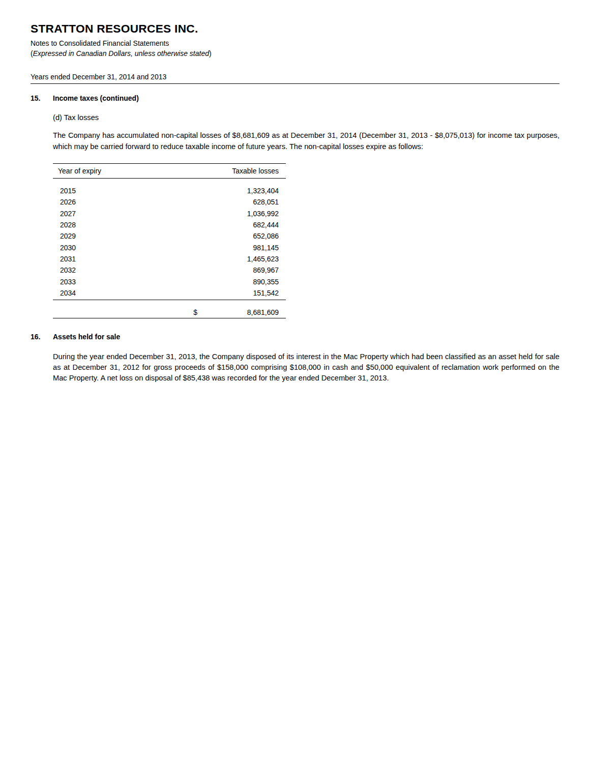STRATTON RESOURCES INC.
Notes to Consolidated Financial Statements
(Expressed in Canadian Dollars, unless otherwise stated)
Years ended December 31, 2014 and 2013
15. Income taxes (continued)
(d) Tax losses
The Company has accumulated non-capital losses of $8,681,609 as at December 31, 2014 (December 31, 2013 - $8,075,013) for income tax purposes, which may be carried forward to reduce taxable income of future years. The non-capital losses expire as follows:
| Year of expiry | Taxable losses |
| --- | --- |
| 2015 | | 1,323,404 |
| 2026 | | 628,051 |
| 2027 | | 1,036,992 |
| 2028 | | 682,444 |
| 2029 | | 652,086 |
| 2030 | | 981,145 |
| 2031 | | 1,465,623 |
| 2032 | | 869,967 |
| 2033 | | 890,355 |
| 2034 | | 151,542 |
| | $ | 8,681,609 |
16. Assets held for sale
During the year ended December 31, 2013, the Company disposed of its interest in the Mac Property which had been classified as an asset held for sale as at December 31, 2012 for gross proceeds of $158,000 comprising $108,000 in cash and $50,000 equivalent of reclamation work performed on the Mac Property. A net loss on disposal of $85,438 was recorded for the year ended December 31, 2013.